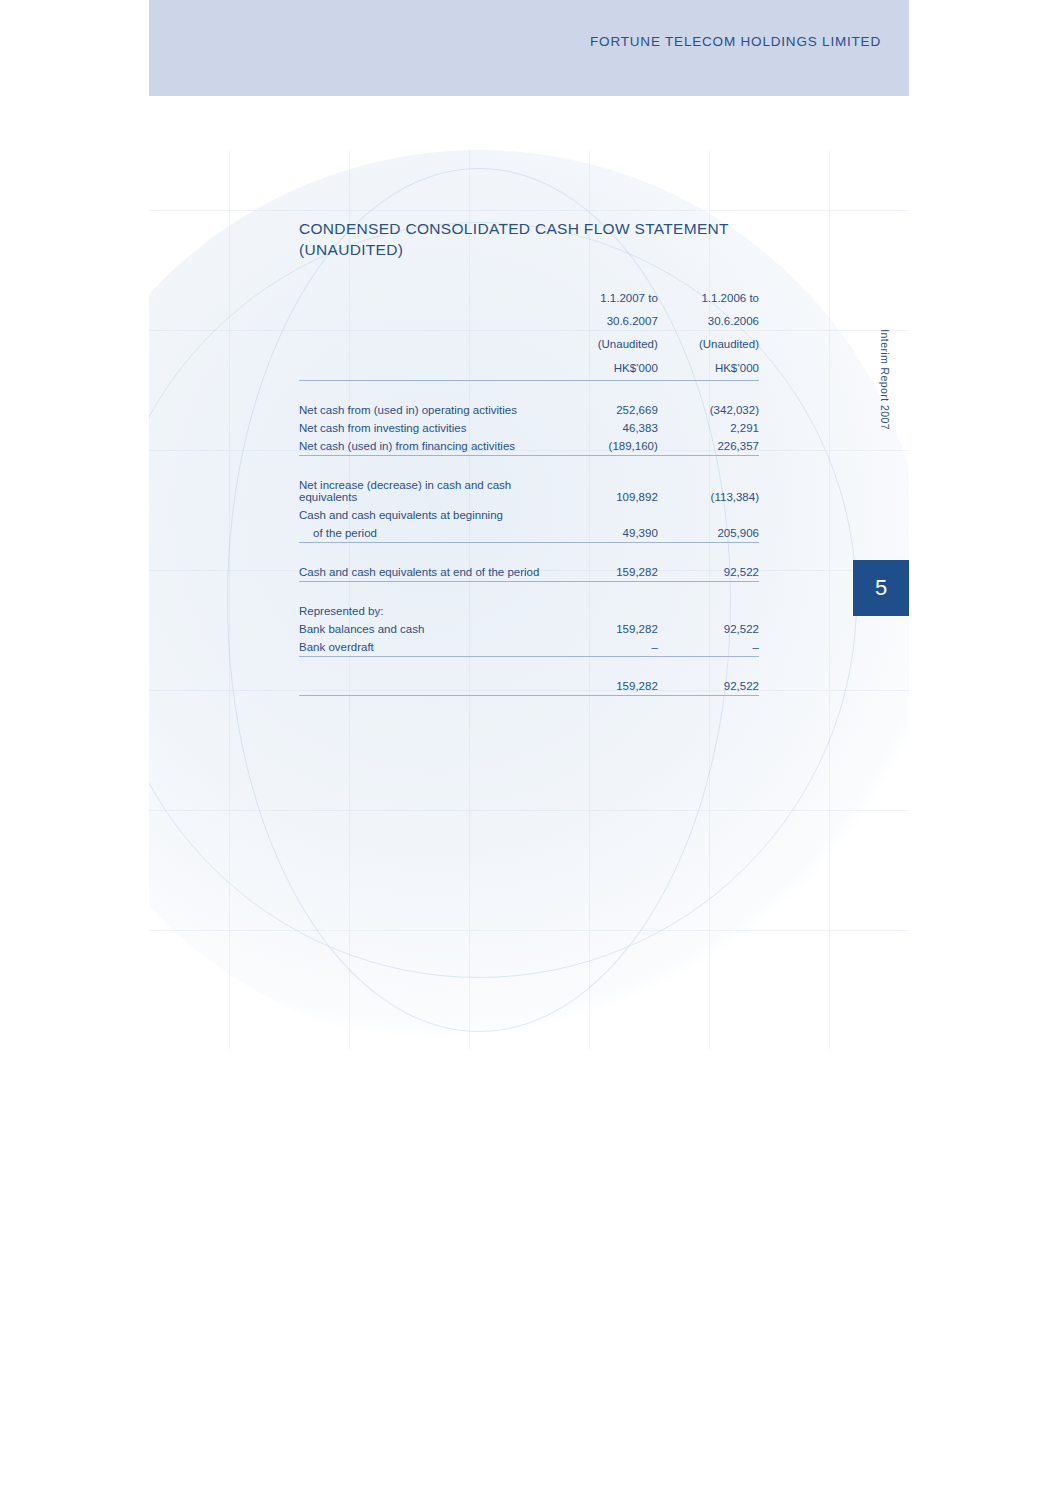FORTUNE TELECOM HOLDINGS LIMITED
Interim Report 2007
5
CONDENSED CONSOLIDATED CASH FLOW STATEMENT
(UNAUDITED)
| | 1.1.2007 to | 1.1.2006 to |
| --- | --- | --- |
| | 30.6.2007 | 30.6.2006 |
| | (Unaudited) | (Unaudited) |
| | HK$’000 | HK$’000 |
| Net cash from (used in) operating activities | 252,669 | (342,032) |
| Net cash from investing activities | 46,383 | 2,291 |
| Net cash (used in) from financing activities | (189,160) | 226,357 |
| Net increase (decrease) in cash and cash equivalents | 109,892 | (113,384) |
| Cash and cash equivalents at beginning | | |
| of the period | 49,390 | 205,906 |
| Cash and cash equivalents at end of the period | 159,282 | 92,522 |
| Represented by: | | |
| Bank balances and cash | 159,282 | 92,522 |
| Bank overdraft | – | – |
| | 159,282 | 92,522 |